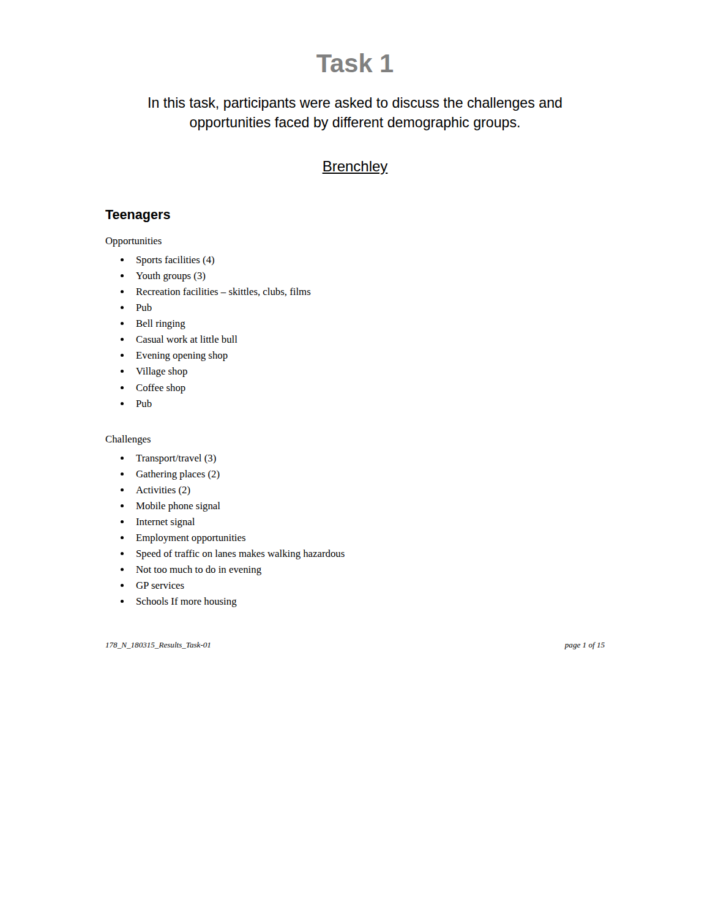Task 1
In this task, participants were asked to discuss the challenges and opportunities faced by different demographic groups.
Brenchley
Teenagers
Opportunities
Sports facilities (4)
Youth groups (3)
Recreation facilities – skittles, clubs, films
Pub
Bell ringing
Casual work at little bull
Evening opening shop
Village shop
Coffee shop
Pub
Challenges
Transport/travel (3)
Gathering places (2)
Activities (2)
Mobile phone signal
Internet signal
Employment opportunities
Speed of traffic on lanes makes walking hazardous
Not too much to do in evening
GP services
Schools If more housing
178_N_180315_Results_Task-01 page 1 of 15